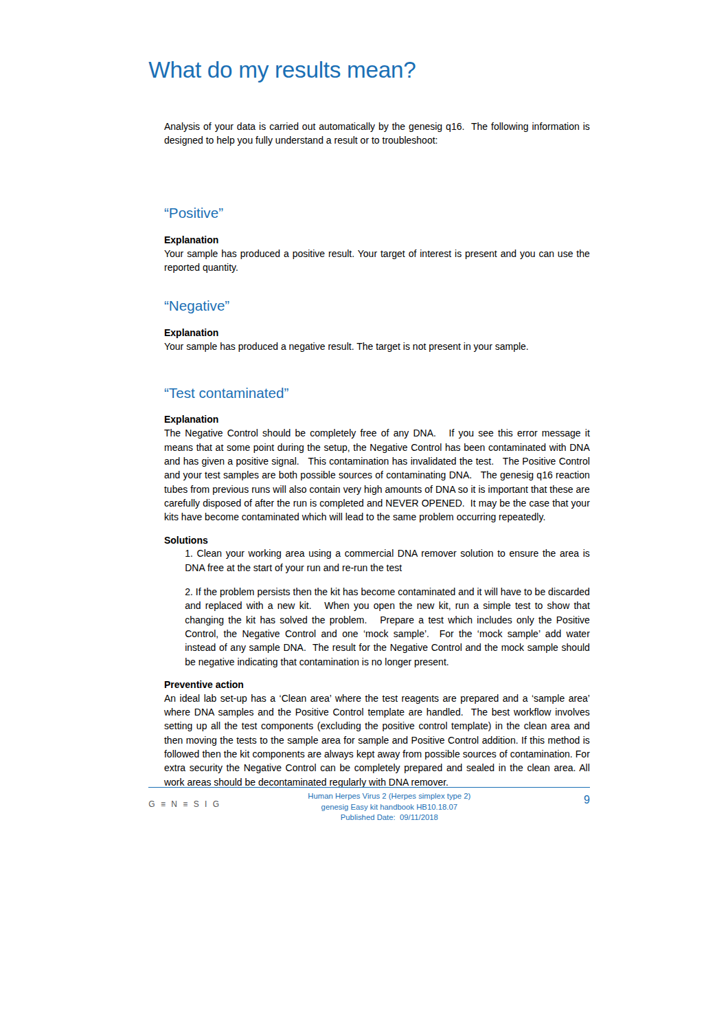What do my results mean?
Analysis of your data is carried out automatically by the genesig q16. The following information is designed to help you fully understand a result or to troubleshoot:
“Positive”
Explanation
Your sample has produced a positive result. Your target of interest is present and you can use the reported quantity.
“Negative”
Explanation
Your sample has produced a negative result. The target is not present in your sample.
“Test contaminated”
Explanation
The Negative Control should be completely free of any DNA. If you see this error message it means that at some point during the setup, the Negative Control has been contaminated with DNA and has given a positive signal. This contamination has invalidated the test. The Positive Control and your test samples are both possible sources of contaminating DNA. The genesig q16 reaction tubes from previous runs will also contain very high amounts of DNA so it is important that these are carefully disposed of after the run is completed and NEVER OPENED. It may be the case that your kits have become contaminated which will lead to the same problem occurring repeatedly.
Solutions
1. Clean your working area using a commercial DNA remover solution to ensure the area is DNA free at the start of your run and re-run the test
2. If the problem persists then the kit has become contaminated and it will have to be discarded and replaced with a new kit. When you open the new kit, run a simple test to show that changing the kit has solved the problem. Prepare a test which includes only the Positive Control, the Negative Control and one ‘mock sample’. For the ‘mock sample’ add water instead of any sample DNA. The result for the Negative Control and the mock sample should be negative indicating that contamination is no longer present.
Preventive action
An ideal lab set-up has a ‘Clean area’ where the test reagents are prepared and a ‘sample area’ where DNA samples and the Positive Control template are handled. The best workflow involves setting up all the test components (excluding the positive control template) in the clean area and then moving the tests to the sample area for sample and Positive Control addition. If this method is followed then the kit components are always kept away from possible sources of contamination. For extra security the Negative Control can be completely prepared and sealed in the clean area. All work areas should be decontaminated regularly with DNA remover.
G ≡ N ≡ S I G
Human Herpes Virus 2 (Herpes simplex type 2)
genesig Easy kit handbook HB10.18.07
Published Date: 09/11/2018
9